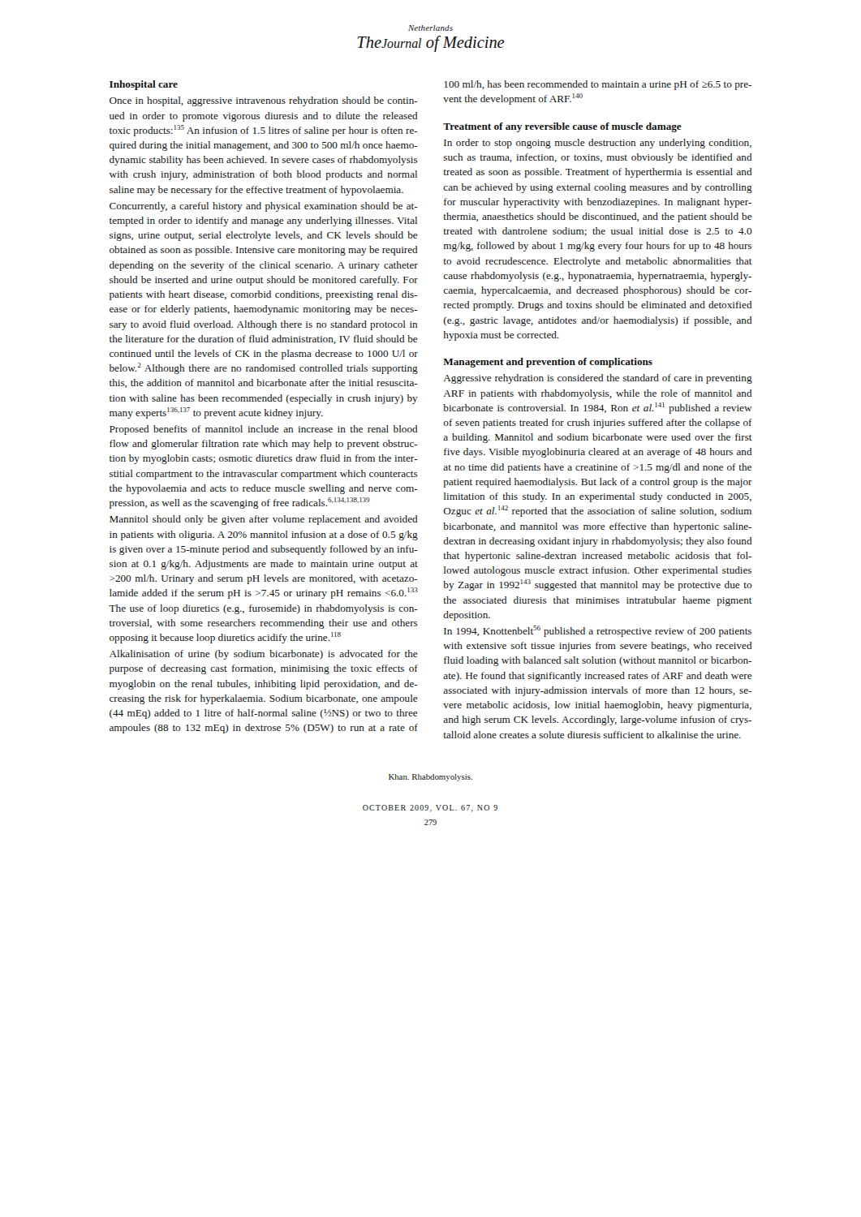Netherlands
TheJournal of Medicine
Inhospital care
Once in hospital, aggressive intravenous rehydration should be continued in order to promote vigorous diuresis and to dilute the released toxic products:135 An infusion of 1.5 litres of saline per hour is often required during the initial management, and 300 to 500 ml/h once haemodynamic stability has been achieved. In severe cases of rhabdomyolysis with crush injury, administration of both blood products and normal saline may be necessary for the effective treatment of hypovolaemia.
Concurrently, a careful history and physical examination should be attempted in order to identify and manage any underlying illnesses. Vital signs, urine output, serial electrolyte levels, and CK levels should be obtained as soon as possible. Intensive care monitoring may be required depending on the severity of the clinical scenario. A urinary catheter should be inserted and urine output should be monitored carefully. For patients with heart disease, comorbid conditions, preexisting renal disease or for elderly patients, haemodynamic monitoring may be necessary to avoid fluid overload. Although there is no standard protocol in the literature for the duration of fluid administration, IV fluid should be continued until the levels of CK in the plasma decrease to 1000 U/l or below.2 Although there are no randomised controlled trials supporting this, the addition of mannitol and bicarbonate after the initial resuscitation with saline has been recommended (especially in crush injury) by many experts136,137 to prevent acute kidney injury.
Proposed benefits of mannitol include an increase in the renal blood flow and glomerular filtration rate which may help to prevent obstruction by myoglobin casts; osmotic diuretics draw fluid in from the interstitial compartment to the intravascular compartment which counteracts the hypovolaemia and acts to reduce muscle swelling and nerve compression, as well as the scavenging of free radicals.6,134,138,139
Mannitol should only be given after volume replacement and avoided in patients with oliguria. A 20% mannitol infusion at a dose of 0.5 g/kg is given over a 15-minute period and subsequently followed by an infusion at 0.1 g/kg/h. Adjustments are made to maintain urine output at >200 ml/h. Urinary and serum pH levels are monitored, with acetazolamide added if the serum pH is >7.45 or urinary pH remains <6.0.133 The use of loop diuretics (e.g., furosemide) in rhabdomyolysis is controversial, with some researchers recommending their use and others opposing it because loop diuretics acidify the urine.118
Alkalinisation of urine (by sodium bicarbonate) is advocated for the purpose of decreasing cast formation, minimising the toxic effects of myoglobin on the renal tubules, inhibiting lipid peroxidation, and decreasing the risk for hyperkalaemia. Sodium bicarbonate, one ampoule (44 mEq) added to 1 litre of half-normal saline (½NS) or two to three ampoules (88 to 132 mEq) in dextrose 5% (D5W) to run at a rate of 100 ml/h, has been recommended to maintain a urine pH of ≥6.5 to prevent the development of ARF.140
Treatment of any reversible cause of muscle damage
In order to stop ongoing muscle destruction any underlying condition, such as trauma, infection, or toxins, must obviously be identified and treated as soon as possible. Treatment of hyperthermia is essential and can be achieved by using external cooling measures and by controlling for muscular hyperactivity with benzodiazepines. In malignant hyperthermia, anaesthetics should be discontinued, and the patient should be treated with dantrolene sodium; the usual initial dose is 2.5 to 4.0 mg/kg, followed by about 1 mg/kg every four hours for up to 48 hours to avoid recrudescence. Electrolyte and metabolic abnormalities that cause rhabdomyolysis (e.g., hyponatraemia, hypernatraemia, hyperglycaemia, hypercalcaemia, and decreased phosphorous) should be corrected promptly. Drugs and toxins should be eliminated and detoxified (e.g., gastric lavage, antidotes and/or haemodialysis) if possible, and hypoxia must be corrected.
Management and prevention of complications
Aggressive rehydration is considered the standard of care in preventing ARF in patients with rhabdomyolysis, while the role of mannitol and bicarbonate is controversial. In 1984, Ron et al.141 published a review of seven patients treated for crush injuries suffered after the collapse of a building. Mannitol and sodium bicarbonate were used over the first five days. Visible myoglobinuria cleared at an average of 48 hours and at no time did patients have a creatinine of >1.5 mg/dl and none of the patient required haemodialysis. But lack of a control group is the major limitation of this study. In an experimental study conducted in 2005, Ozguc et al.142 reported that the association of saline solution, sodium bicarbonate, and mannitol was more effective than hypertonic saline-dextran in decreasing oxidant injury in rhabdomyolysis; they also found that hypertonic saline-dextran increased metabolic acidosis that followed autologous muscle extract infusion. Other experimental studies by Zagar in 1992143 suggested that mannitol may be protective due to the associated diuresis that minimises intratubular haeme pigment deposition.
In 1994, Knottenbelt56 published a retrospective review of 200 patients with extensive soft tissue injuries from severe beatings, who received fluid loading with balanced salt solution (without mannitol or bicarbonate). He found that significantly increased rates of ARF and death were associated with injury-admission intervals of more than 12 hours, severe metabolic acidosis, low initial haemoglobin, heavy pigmenturia, and high serum CK levels. Accordingly, large-volume infusion of crystalloid alone creates a solute diuresis sufficient to alkalinise the urine.
Khan. Rhabdomyolysis.
OCTOBER 2009, VOL. 67, NO 9
279